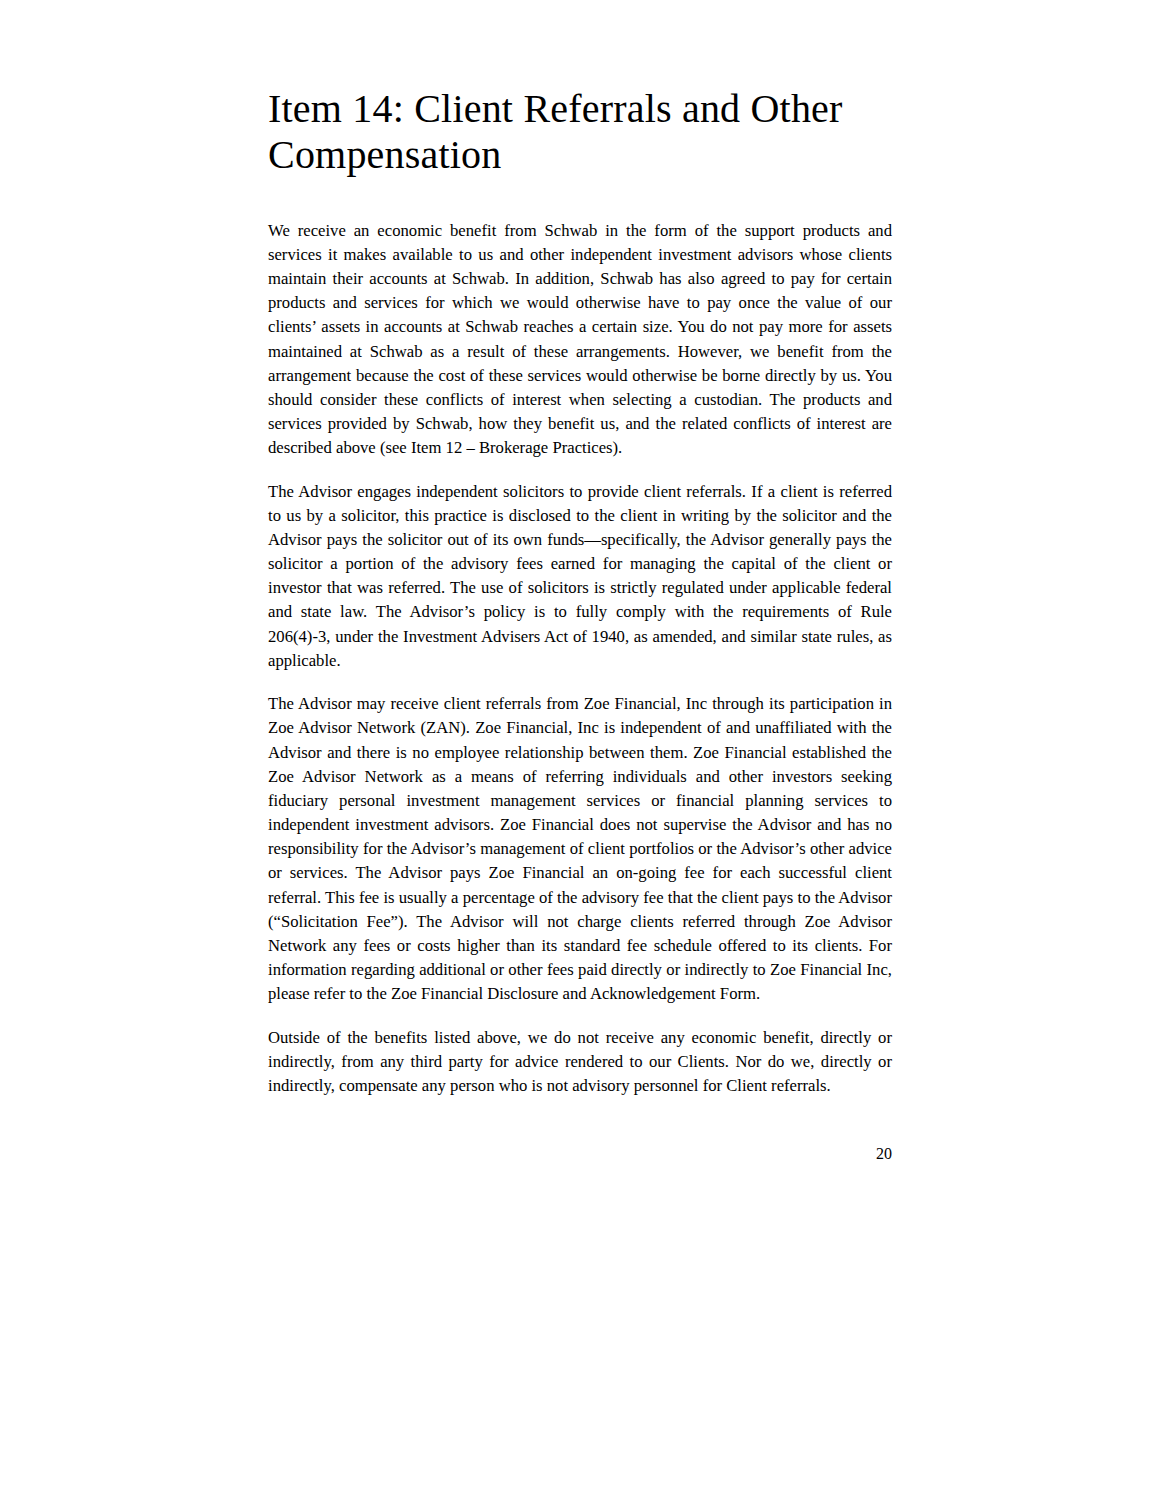Item 14: Client Referrals and Other Compensation
We receive an economic benefit from Schwab in the form of the support products and services it makes available to us and other independent investment advisors whose clients maintain their accounts at Schwab. In addition, Schwab has also agreed to pay for certain products and services for which we would otherwise have to pay once the value of our clients’ assets in accounts at Schwab reaches a certain size. You do not pay more for assets maintained at Schwab as a result of these arrangements. However, we benefit from the arrangement because the cost of these services would otherwise be borne directly by us. You should consider these conflicts of interest when selecting a custodian. The products and services provided by Schwab, how they benefit us, and the related conflicts of interest are described above (see Item 12 – Brokerage Practices).
The Advisor engages independent solicitors to provide client referrals. If a client is referred to us by a solicitor, this practice is disclosed to the client in writing by the solicitor and the Advisor pays the solicitor out of its own funds—specifically, the Advisor generally pays the solicitor a portion of the advisory fees earned for managing the capital of the client or investor that was referred. The use of solicitors is strictly regulated under applicable federal and state law. The Advisor’s policy is to fully comply with the requirements of Rule 206(4)-3, under the Investment Advisers Act of 1940, as amended, and similar state rules, as applicable.
The Advisor may receive client referrals from Zoe Financial, Inc through its participation in Zoe Advisor Network (ZAN). Zoe Financial, Inc is independent of and unaffiliated with the Advisor and there is no employee relationship between them. Zoe Financial established the Zoe Advisor Network as a means of referring individuals and other investors seeking fiduciary personal investment management services or financial planning services to independent investment advisors. Zoe Financial does not supervise the Advisor and has no responsibility for the Advisor’s management of client portfolios or the Advisor’s other advice or services. The Advisor pays Zoe Financial an on-going fee for each successful client referral. This fee is usually a percentage of the advisory fee that the client pays to the Advisor (“Solicitation Fee”). The Advisor will not charge clients referred through Zoe Advisor Network any fees or costs higher than its standard fee schedule offered to its clients. For information regarding additional or other fees paid directly or indirectly to Zoe Financial Inc, please refer to the Zoe Financial Disclosure and Acknowledgement Form.
Outside of the benefits listed above, we do not receive any economic benefit, directly or indirectly, from any third party for advice rendered to our Clients. Nor do we, directly or indirectly, compensate any person who is not advisory personnel for Client referrals.
20